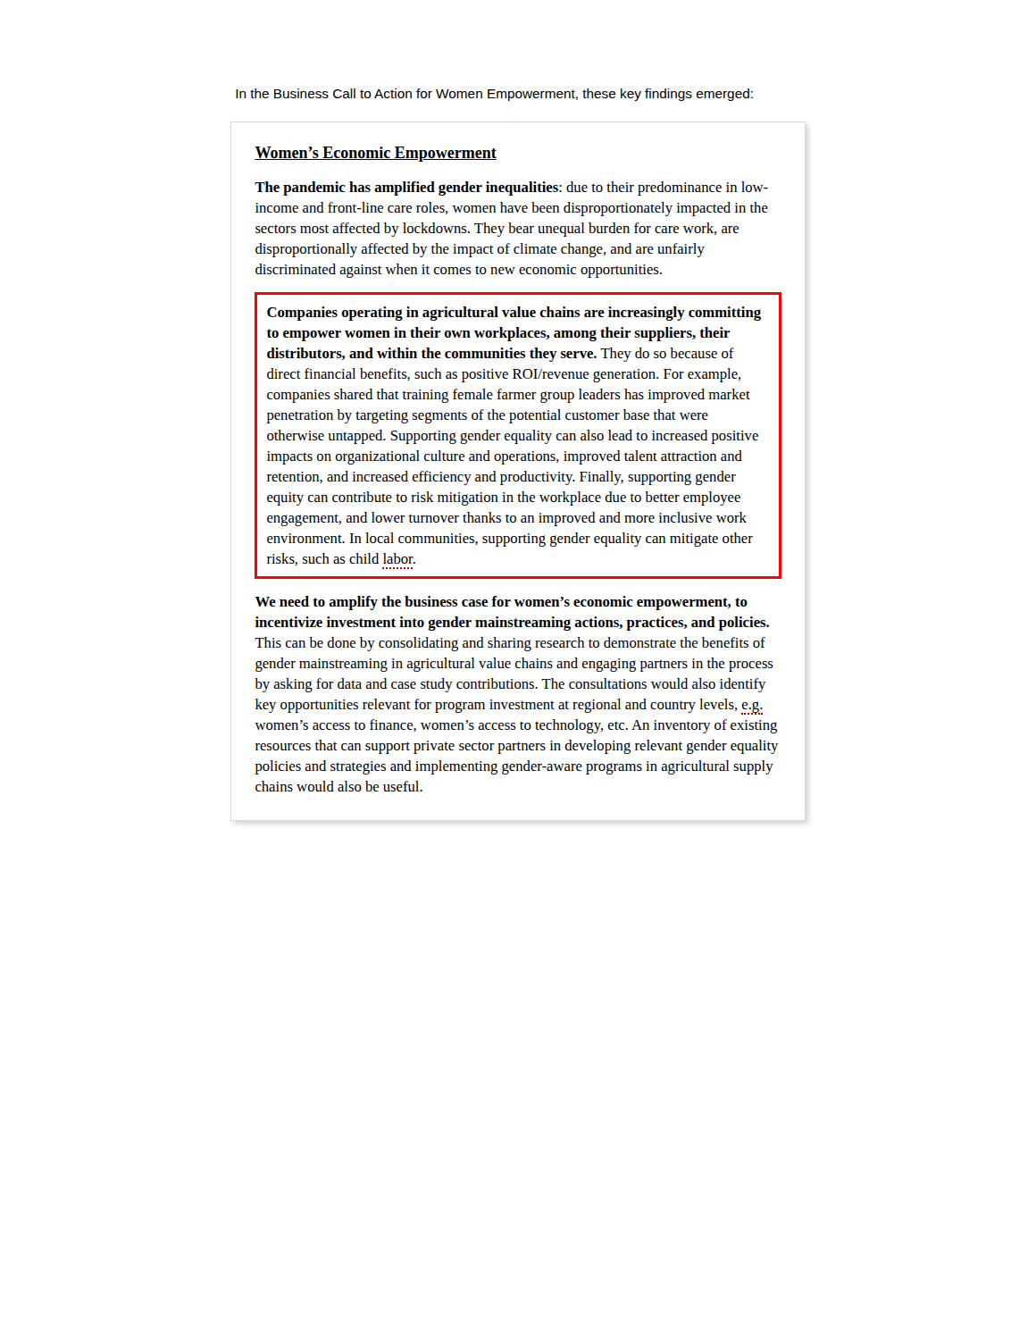In the Business Call to Action for Women Empowerment, these key findings emerged:
Women’s Economic Empowerment
The pandemic has amplified gender inequalities: due to their predominance in low-income and front-line care roles, women have been disproportionately impacted in the sectors most affected by lockdowns. They bear unequal burden for care work, are disproportionally affected by the impact of climate change, and are unfairly discriminated against when it comes to new economic opportunities.
Companies operating in agricultural value chains are increasingly committing to empower women in their own workplaces, among their suppliers, their distributors, and within the communities they serve. They do so because of direct financial benefits, such as positive ROI/revenue generation. For example, companies shared that training female farmer group leaders has improved market penetration by targeting segments of the potential customer base that were otherwise untapped. Supporting gender equality can also lead to increased positive impacts on organizational culture and operations, improved talent attraction and retention, and increased efficiency and productivity. Finally, supporting gender equity can contribute to risk mitigation in the workplace due to better employee engagement, and lower turnover thanks to an improved and more inclusive work environment. In local communities, supporting gender equality can mitigate other risks, such as child labor.
We need to amplify the business case for women’s economic empowerment, to incentivize investment into gender mainstreaming actions, practices, and policies. This can be done by consolidating and sharing research to demonstrate the benefits of gender mainstreaming in agricultural value chains and engaging partners in the process by asking for data and case study contributions. The consultations would also identify key opportunities relevant for program investment at regional and country levels, e.g. women’s access to finance, women’s access to technology, etc. An inventory of existing resources that can support private sector partners in developing relevant gender equality policies and strategies and implementing gender-aware programs in agricultural supply chains would also be useful.